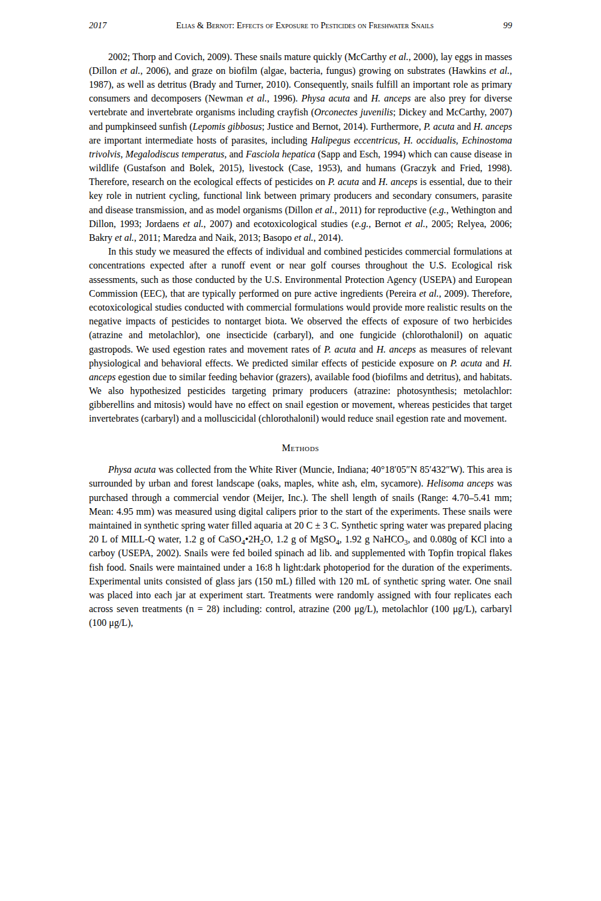2017 Elias & Bernot: Effects of Exposure to Pesticides on Freshwater Snails 99
2002; Thorp and Covich, 2009). These snails mature quickly (McCarthy et al., 2000), lay eggs in masses (Dillon et al., 2006), and graze on biofilm (algae, bacteria, fungus) growing on substrates (Hawkins et al., 1987), as well as detritus (Brady and Turner, 2010). Consequently, snails fulfill an important role as primary consumers and decomposers (Newman et al., 1996). Physa acuta and H. anceps are also prey for diverse vertebrate and invertebrate organisms including crayfish (Orconectes juvenilis; Dickey and McCarthy, 2007) and pumpkinseed sunfish (Lepomis gibbosus; Justice and Bernot, 2014). Furthermore, P. acuta and H. anceps are important intermediate hosts of parasites, including Halipegus eccentricus, H. occidualis, Echinostoma trivolvis, Megalodiscus temperatus, and Fasciola hepatica (Sapp and Esch, 1994) which can cause disease in wildlife (Gustafson and Bolek, 2015), livestock (Case, 1953), and humans (Graczyk and Fried, 1998). Therefore, research on the ecological effects of pesticides on P. acuta and H. anceps is essential, due to their key role in nutrient cycling, functional link between primary producers and secondary consumers, parasite and disease transmission, and as model organisms (Dillon et al., 2011) for reproductive (e.g., Wethington and Dillon, 1993; Jordaens et al., 2007) and ecotoxicological studies (e.g., Bernot et al., 2005; Relyea, 2006; Bakry et al., 2011; Maredza and Naik, 2013; Basopo et al., 2014).
In this study we measured the effects of individual and combined pesticides commercial formulations at concentrations expected after a runoff event or near golf courses throughout the U.S. Ecological risk assessments, such as those conducted by the U.S. Environmental Protection Agency (USEPA) and European Commission (EEC), that are typically performed on pure active ingredients (Pereira et al., 2009). Therefore, ecotoxicological studies conducted with commercial formulations would provide more realistic results on the negative impacts of pesticides to nontarget biota. We observed the effects of exposure of two herbicides (atrazine and metolachlor), one insecticide (carbaryl), and one fungicide (chlorothalonil) on aquatic gastropods. We used egestion rates and movement rates of P. acuta and H. anceps as measures of relevant physiological and behavioral effects. We predicted similar effects of pesticide exposure on P. acuta and H. anceps egestion due to similar feeding behavior (grazers), available food (biofilms and detritus), and habitats. We also hypothesized pesticides targeting primary producers (atrazine: photosynthesis; metolachlor: gibberellins and mitosis) would have no effect on snail egestion or movement, whereas pesticides that target invertebrates (carbaryl) and a molluscicidal (chlorothalonil) would reduce snail egestion rate and movement.
Methods
Physa acuta was collected from the White River (Muncie, Indiana; 40°18′05″N 85′432″W). This area is surrounded by urban and forest landscape (oaks, maples, white ash, elm, sycamore). Helisoma anceps was purchased through a commercial vendor (Meijer, Inc.). The shell length of snails (Range: 4.70–5.41 mm; Mean: 4.95 mm) was measured using digital calipers prior to the start of the experiments. These snails were maintained in synthetic spring water filled aquaria at 20 C ± 3 C. Synthetic spring water was prepared placing 20 L of MILL-Q water, 1.2 g of CaSO4•2H2O, 1.2 g of MgSO4, 1.92 g NaHCO3, and 0.080g of KCl into a carboy (USEPA, 2002). Snails were fed boiled spinach ad lib. and supplemented with Topfin tropical flakes fish food. Snails were maintained under a 16:8 h light:dark photoperiod for the duration of the experiments. Experimental units consisted of glass jars (150 mL) filled with 120 mL of synthetic spring water. One snail was placed into each jar at experiment start. Treatments were randomly assigned with four replicates each across seven treatments (n = 28) including: control, atrazine (200 μg/L), metolachlor (100 μg/L), carbaryl (100 μg/L),